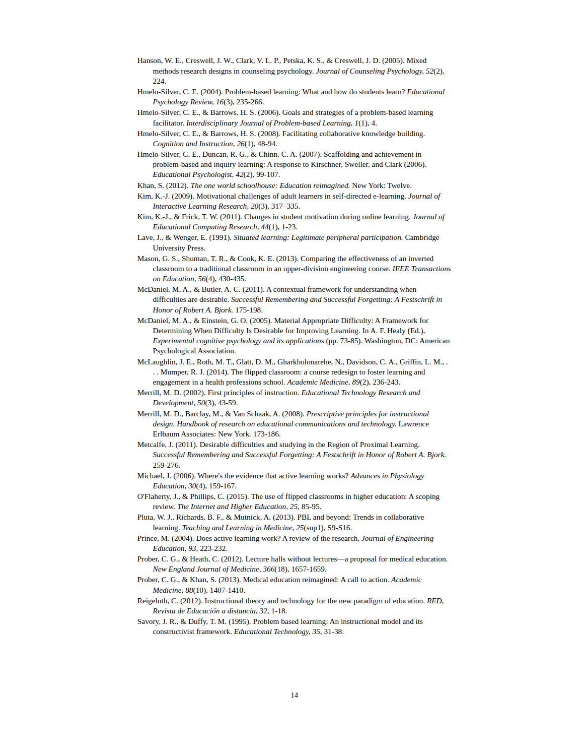Hanson, W. E., Creswell, J. W., Clark, V. L. P., Petska, K. S., & Creswell, J. D. (2005). Mixed methods research designs in counseling psychology. Journal of Counseling Psychology, 52(2), 224.
Hmelo-Silver, C. E. (2004). Problem-based learning: What and how do students learn? Educational Psychology Review, 16(3), 235-266.
Hmelo-Silver, C. E., & Barrows, H. S. (2006). Goals and strategies of a problem-based learning facilitator. Interdisciplinary Journal of Problem-based Learning, 1(1), 4.
Hmelo-Silver, C. E., & Barrows, H. S. (2008). Facilitating collaborative knowledge building. Cognition and Instruction, 26(1), 48-94.
Hmelo-Silver, C. E., Duncan, R. G., & Chinn, C. A. (2007). Scaffolding and achievement in problem-based and inquiry learning: A response to Kirschner, Sweller, and Clark (2006). Educational Psychologist, 42(2), 99-107.
Khan, S. (2012). The one world schoolhouse: Education reimagined. New York: Twelve.
Kim, K.-J. (2009). Motivational challenges of adult learners in self-directed e-learning. Journal of Interactive Learning Research, 20(3), 317–335.
Kim, K.-J., & Frick, T. W. (2011). Changes in student motivation during online learning. Journal of Educational Computing Research, 44(1), 1-23.
Lave, J., & Wenger, E. (1991). Situated learning: Legitimate peripheral participation. Cambridge University Press.
Mason, G. S., Shuman, T. R., & Cook, K. E. (2013). Comparing the effectiveness of an inverted classroom to a traditional classroom in an upper-division engineering course. IEEE Transactions on Education, 56(4), 430-435.
McDaniel, M. A., & Butler, A. C. (2011). A contextual framework for understanding when difficulties are desirable. Successful Remembering and Successful Forgetting: A Festschrift in Honor of Robert A. Bjork. 175-198.
McDaniel, M. A., & Einstein, G. O. (2005). Material Appropriate Difficulty: A Framework for Determining When Difficulty Is Desirable for Improving Learning. In A. F. Healy (Ed.), Experimental cognitive psychology and its applications (pp. 73-85). Washington, DC: American Psychological Association.
McLaughlin, J. E., Roth, M. T., Glatt, D. M., Gharkholonarehe, N., Davidson, C. A., Griffin, L. M., . . . Mumper, R. J. (2014). The flipped classroom: a course redesign to foster learning and engagement in a health professions school. Academic Medicine, 89(2), 236-243.
Merrill, M. D. (2002). First principles of instruction. Educational Technology Research and Development, 50(3), 43-59.
Merrill, M. D., Barclay, M., & Van Schaak, A. (2008). Prescriptive principles for instructional design. Handbook of research on educational communications and technology. Lawrence Erlbaum Associates: New York. 173-186.
Metcalfe, J. (2011). Desirable difficulties and studying in the Region of Proximal Learning. Successful Remembering and Successful Forgetting: A Festschrift in Honor of Robert A. Bjork. 259-276.
Michael, J. (2006). Where's the evidence that active learning works? Advances in Physiology Education, 30(4), 159-167.
O'Flaherty, J., & Phillips, C. (2015). The use of flipped classrooms in higher education: A scoping review. The Internet and Higher Education, 25, 85-95.
Pluta, W. J., Richards, B. F., & Mutnick, A. (2013). PBL and beyond: Trends in collaborative learning. Teaching and Learning in Medicine, 25(sup1), S9-S16.
Prince, M. (2004). Does active learning work? A review of the research. Journal of Engineering Education, 93, 223-232.
Prober, C. G., & Heath, C. (2012). Lecture halls without lectures—a proposal for medical education. New England Journal of Medicine, 366(18), 1657-1659.
Prober, C. G., & Khan, S. (2013). Medical education reimagined: A call to action. Academic Medicine, 88(10), 1407-1410.
Reigeluth, C. (2012). Instructional theory and technology for the new paradigm of education. RED, Revista de Educación a distancia, 32, 1-18.
Savory, J. R., & Duffy, T. M. (1995). Problem based learning: An instructional model and its constructivist framework. Educational Technology, 35, 31-38.
14